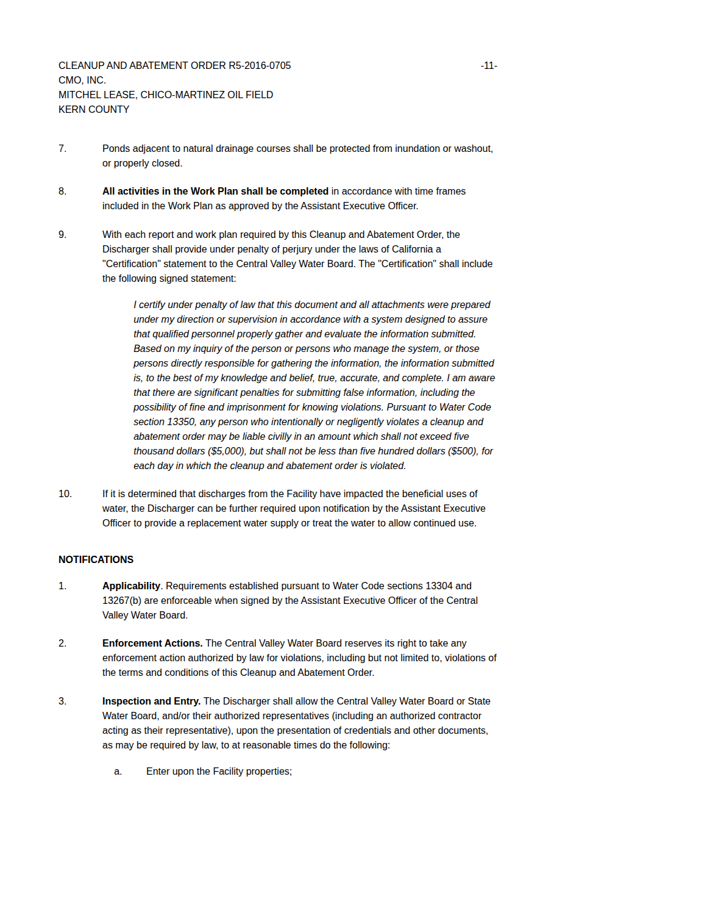CLEANUP AND ABATEMENT ORDER R5-2016-0705 -11-
CMO, INC.
MITCHEL LEASE, CHICO-MARTINEZ OIL FIELD
KERN COUNTY
7. Ponds adjacent to natural drainage courses shall be protected from inundation or washout, or properly closed.
8. All activities in the Work Plan shall be completed in accordance with time frames included in the Work Plan as approved by the Assistant Executive Officer.
9. With each report and work plan required by this Cleanup and Abatement Order, the Discharger shall provide under penalty of perjury under the laws of California a "Certification" statement to the Central Valley Water Board. The "Certification" shall include the following signed statement:
I certify under penalty of law that this document and all attachments were prepared under my direction or supervision in accordance with a system designed to assure that qualified personnel properly gather and evaluate the information submitted. Based on my inquiry of the person or persons who manage the system, or those persons directly responsible for gathering the information, the information submitted is, to the best of my knowledge and belief, true, accurate, and complete. I am aware that there are significant penalties for submitting false information, including the possibility of fine and imprisonment for knowing violations. Pursuant to Water Code section 13350, any person who intentionally or negligently violates a cleanup and abatement order may be liable civilly in an amount which shall not exceed five thousand dollars ($5,000), but shall not be less than five hundred dollars ($500), for each day in which the cleanup and abatement order is violated.
10. If it is determined that discharges from the Facility have impacted the beneficial uses of water, the Discharger can be further required upon notification by the Assistant Executive Officer to provide a replacement water supply or treat the water to allow continued use.
NOTIFICATIONS
1. Applicability. Requirements established pursuant to Water Code sections 13304 and 13267(b) are enforceable when signed by the Assistant Executive Officer of the Central Valley Water Board.
2. Enforcement Actions. The Central Valley Water Board reserves its right to take any enforcement action authorized by law for violations, including but not limited to, violations of the terms and conditions of this Cleanup and Abatement Order.
3. Inspection and Entry. The Discharger shall allow the Central Valley Water Board or State Water Board, and/or their authorized representatives (including an authorized contractor acting as their representative), upon the presentation of credentials and other documents, as may be required by law, to at reasonable times do the following:
a. Enter upon the Facility properties;